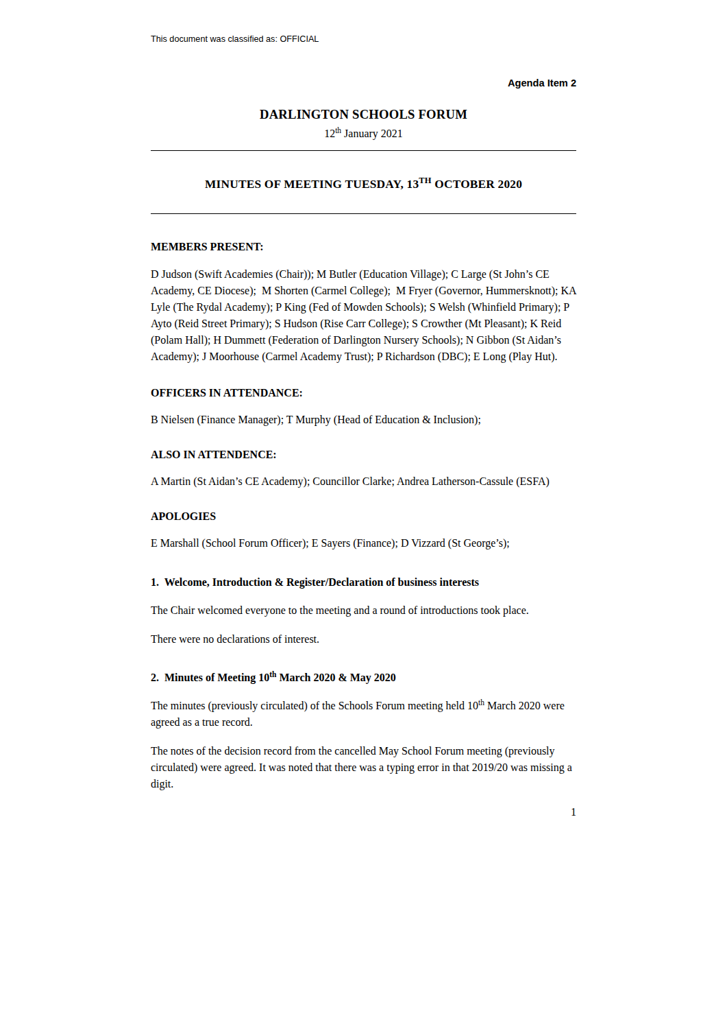This document was classified as: OFFICIAL
Agenda Item 2
DARLINGTON SCHOOLS FORUM
12th January 2021
MINUTES OF MEETING TUESDAY, 13TH OCTOBER 2020
MEMBERS PRESENT:
D Judson (Swift Academies (Chair)); M Butler (Education Village); C Large (St John’s CE Academy, CE Diocese); M Shorten (Carmel College); M Fryer (Governor, Hummersknott); KA Lyle (The Rydal Academy); P King (Fed of Mowden Schools); S Welsh (Whinfield Primary); P Ayto (Reid Street Primary); S Hudson (Rise Carr College); S Crowther (Mt Pleasant); K Reid (Polam Hall); H Dummett (Federation of Darlington Nursery Schools); N Gibbon (St Aidan’s Academy); J Moorhouse (Carmel Academy Trust); P Richardson (DBC); E Long (Play Hut).
OFFICERS IN ATTENDANCE:
B Nielsen (Finance Manager); T Murphy (Head of Education & Inclusion);
ALSO IN ATTENDENCE:
A Martin (St Aidan’s CE Academy); Councillor Clarke; Andrea Latherson-Cassule (ESFA)
APOLOGIES
E Marshall (School Forum Officer); E Sayers (Finance); D Vizzard (St George’s);
1. Welcome, Introduction & Register/Declaration of business interests
The Chair welcomed everyone to the meeting and a round of introductions took place.
There were no declarations of interest.
2. Minutes of Meeting 10th March 2020 & May 2020
The minutes (previously circulated) of the Schools Forum meeting held 10th March 2020 were agreed as a true record.
The notes of the decision record from the cancelled May School Forum meeting (previously circulated) were agreed. It was noted that there was a typing error in that 2019/20 was missing a digit.
1